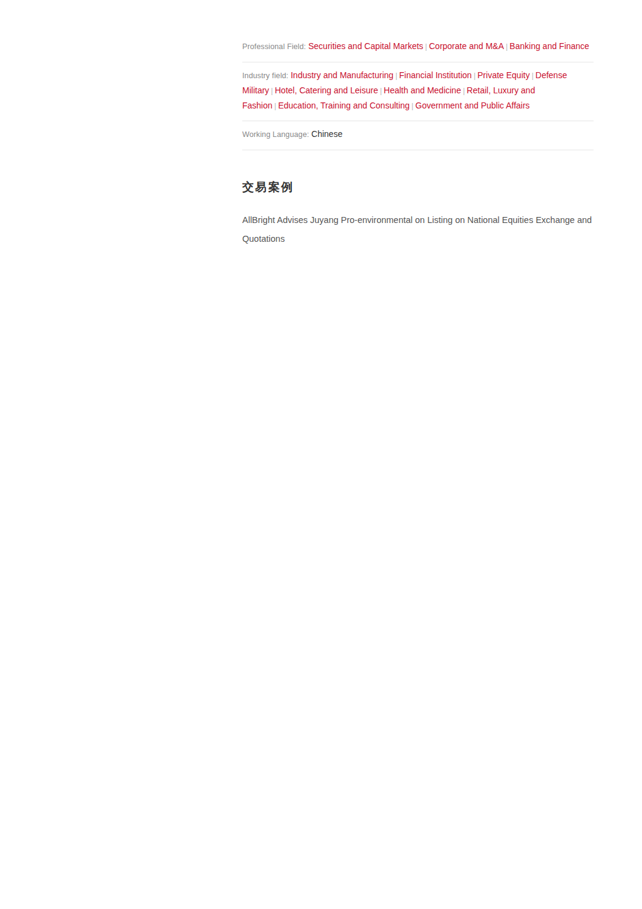Professional Field: Securities and Capital Markets|Corporate and M&A|Banking and Finance
Industry field: Industry and Manufacturing|Financial Institution|Private Equity|Defense Military|Hotel, Catering and Leisure|Health and Medicine|Retail, Luxury and Fashion|Education, Training and Consulting|Government and Public Affairs
Working Language: Chinese
交易案例
AllBright Advises Juyang Pro-environmental on Listing on National Equities Exchange and Quotations